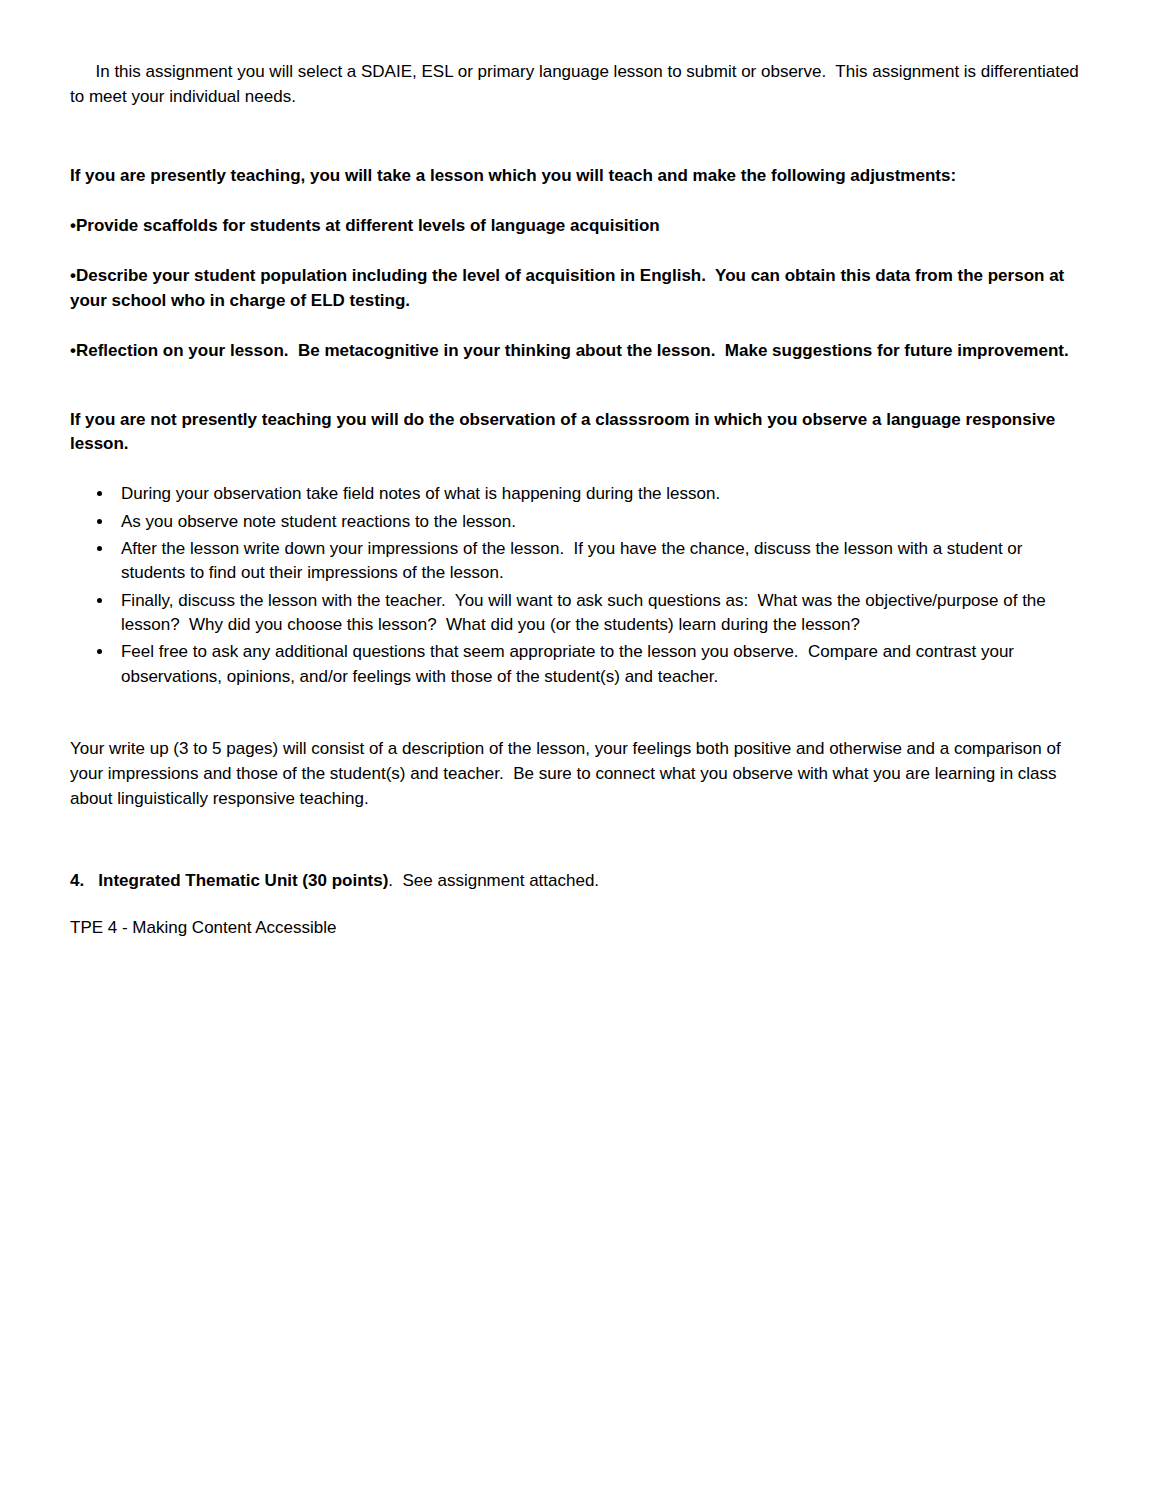In this assignment you will select a SDAIE, ESL or primary language lesson to submit or observe. This assignment is differentiated to meet your individual needs.
If you are presently teaching, you will take a lesson which you will teach and make the following adjustments:
•Provide scaffolds for students at different levels of language acquisition
•Describe your student population including the level of acquisition in English. You can obtain this data from the person at your school who in charge of ELD testing.
•Reflection on your lesson. Be metacognitive in your thinking about the lesson. Make suggestions for future improvement.
If you are not presently teaching you will do the observation of a classsroom in which you observe a language responsive lesson.
During your observation take field notes of what is happening during the lesson.
As you observe note student reactions to the lesson.
After the lesson write down your impressions of the lesson. If you have the chance, discuss the lesson with a student or students to find out their impressions of the lesson.
Finally, discuss the lesson with the teacher. You will want to ask such questions as: What was the objective/purpose of the lesson? Why did you choose this lesson? What did you (or the students) learn during the lesson?
Feel free to ask any additional questions that seem appropriate to the lesson you observe. Compare and contrast your observations, opinions, and/or feelings with those of the student(s) and teacher.
Your write up (3 to 5 pages) will consist of a description of the lesson, your feelings both positive and otherwise and a comparison of your impressions and those of the student(s) and teacher. Be sure to connect what you observe with what you are learning in class about linguistically responsive teaching.
4. Integrated Thematic Unit (30 points). See assignment attached.
TPE 4 - Making Content Accessible